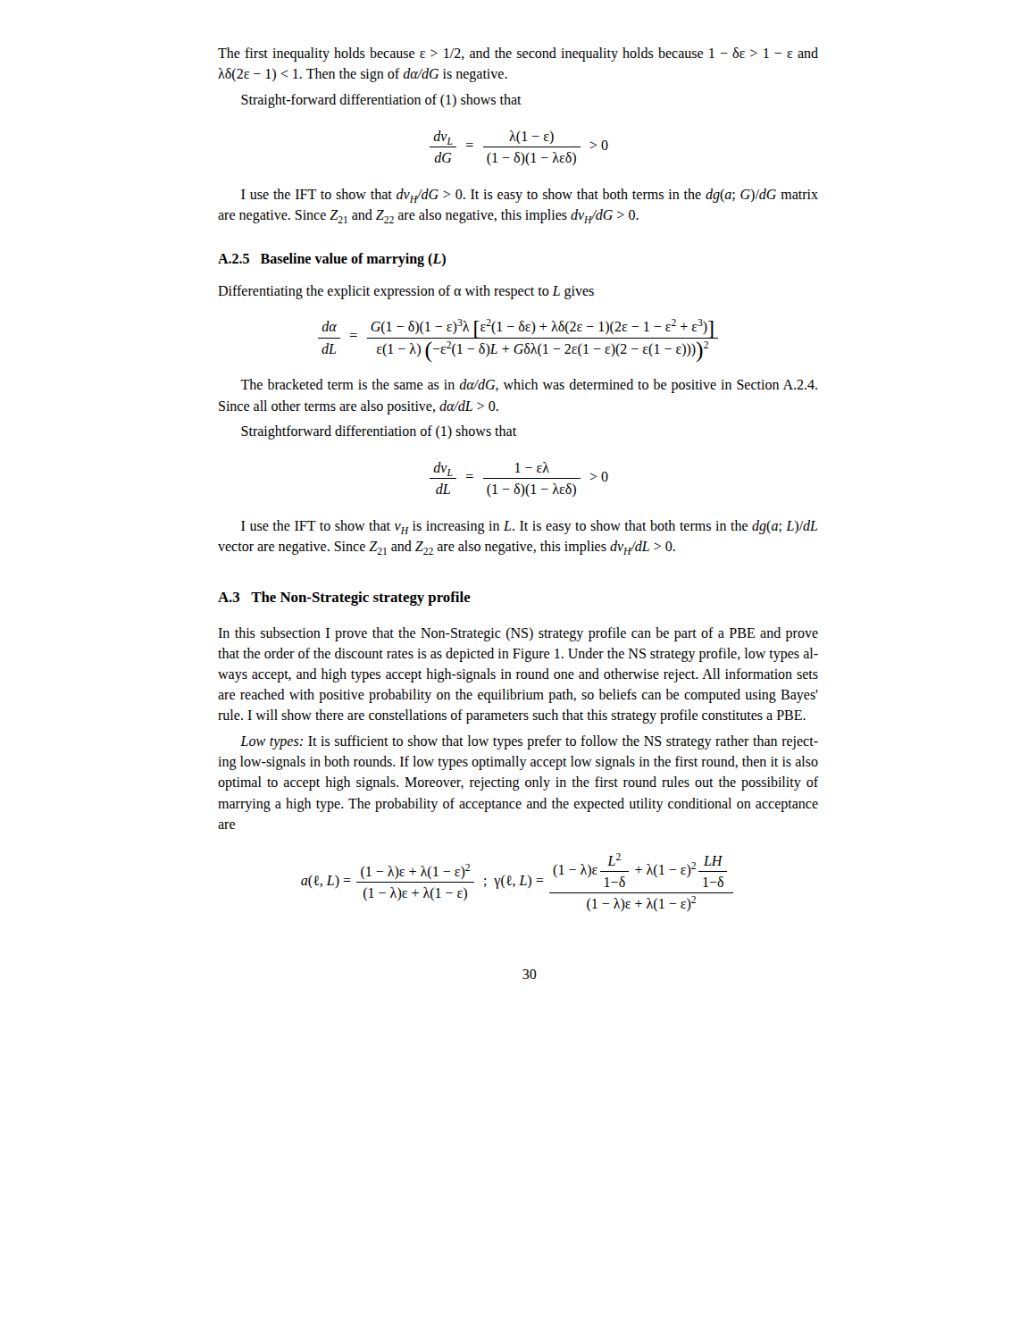The first inequality holds because ε > 1/2, and the second inequality holds because 1 − δε > 1 − ε and λδ(2ε − 1) < 1. Then the sign of dα/dG is negative.
Straight-forward differentiation of (1) shows that
dvL dG = λ(1 − ε) (1 − δ)(1 − λεδ) > 0
I use the IFT to show that dvH/dG > 0. It is easy to show that both terms in the dg(a; G)/dG matrix are negative. Since Z21 and Z22 are also negative, this implies dvH/dG > 0.
A.2.5 Baseline value of marrying (L)
Differentiating the explicit expression of α with respect to L gives
dα dL = G(1 − δ)(1 − ε)3λ [ε2(1 − δε) + λδ(2ε − 1)(2ε − 1 − ε2 + ε3)] ε(1 − λ) (−ε2(1 − δ)L + Gδλ(1 − 2ε(1 − ε)(2 − ε(1 − ε))))2
The bracketed term is the same as in dα/dG, which was determined to be positive in Section A.2.4. Since all other terms are also positive, dα/dL > 0.
Straightforward differentiation of (1) shows that
dvL dL = 1 − ελ (1 − δ)(1 − λεδ) > 0
I use the IFT to show that vH is increasing in L. It is easy to show that both terms in the dg(a; L)/dL vector are negative. Since Z21 and Z22 are also negative, this implies dvH/dL > 0.
A.3 The Non-Strategic strategy profile
In this subsection I prove that the Non-Strategic (NS) strategy profile can be part of a PBE and prove that the order of the discount rates is as depicted in Figure 1. Under the NS strategy profile, low types always accept, and high types accept high-signals in round one and otherwise reject. All information sets are reached with positive probability on the equilibrium path, so beliefs can be computed using Bayes' rule. I will show there are constellations of parameters such that this strategy profile constitutes a PBE.
Low types: It is sufficient to show that low types prefer to follow the NS strategy rather than rejecting low-signals in both rounds. If low types optimally accept low signals in the first round, then it is also optimal to accept high signals. Moreover, rejecting only in the first round rules out the possibility of marrying a high type. The probability of acceptance and the expected utility conditional on acceptance are
a(ℓ, L) = (1 − λ)ε + λ(1 − ε)2 (1 − λ)ε + λ(1 − ε) ; γ(ℓ, L) = (1 − λ)εL21−δ + λ(1 − ε)2LH 1−δ (1 − λ)ε + λ(1 − ε)2
30